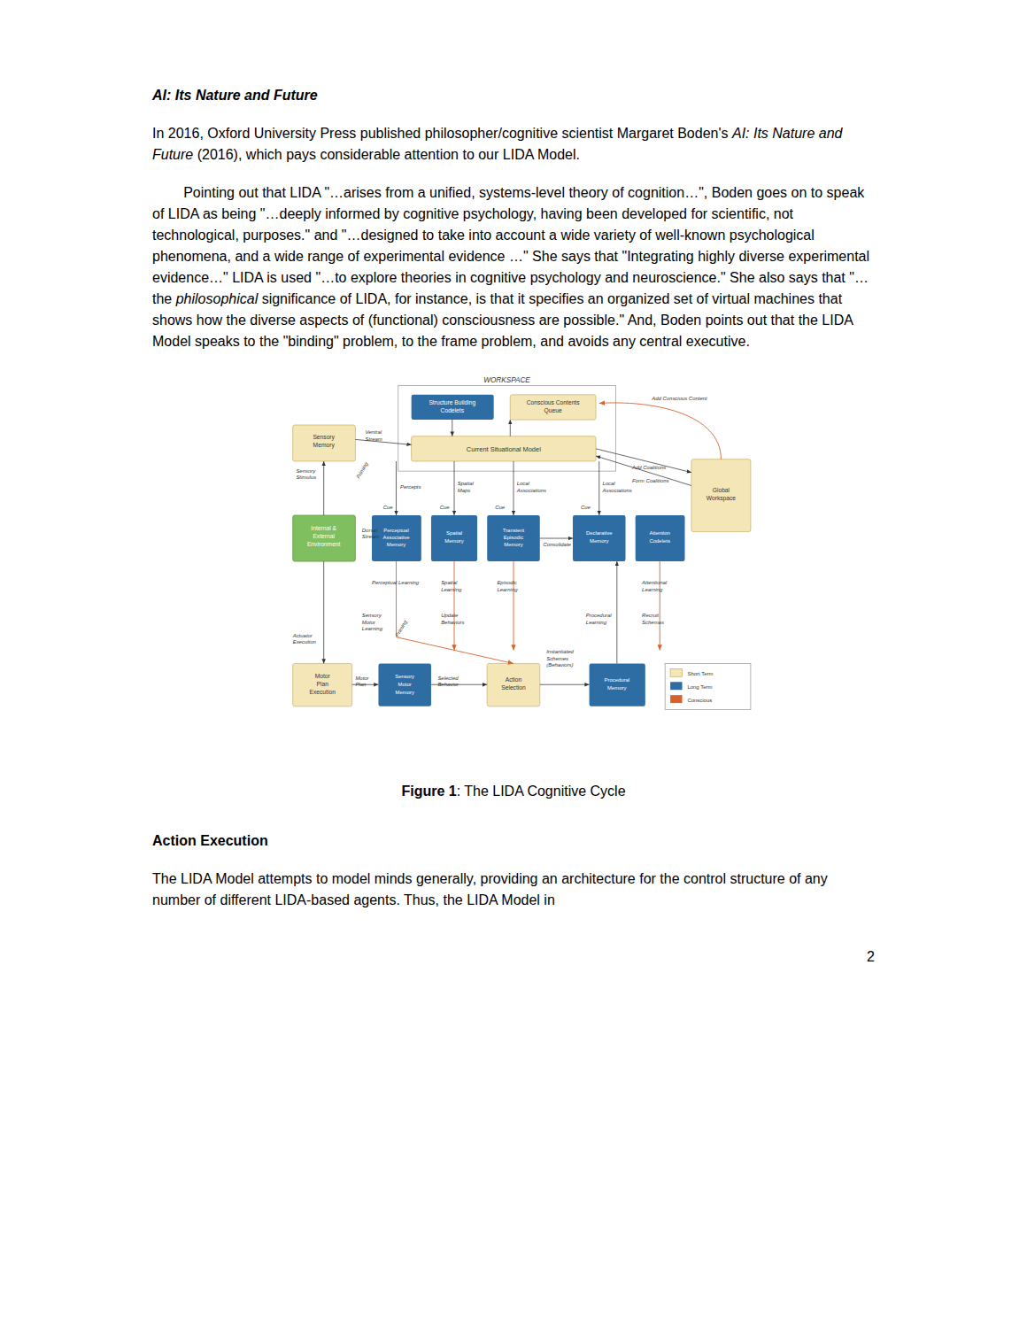AI: Its Nature and Future
In 2016, Oxford University Press published philosopher/cognitive scientist Margaret Boden's AI: Its Nature and Future (2016), which pays considerable attention to our LIDA Model.
Pointing out that LIDA "…arises from a unified, systems-level theory of cognition…", Boden goes on to speak of LIDA as being "…deeply informed by cognitive psychology, having been developed for scientific, not technological, purposes." and "…designed to take into account a wide variety of well-known psychological phenomena, and a wide range of experimental evidence …" She says that "Integrating highly diverse experimental evidence…" LIDA is used "…to explore theories in cognitive psychology and neuroscience." She also says that "…the philosophical significance of LIDA, for instance, is that it specifies an organized set of virtual machines that shows how the diverse aspects of (functional) consciousness are possible." And, Boden points out that the LIDA Model speaks to the "binding" problem, to the frame problem, and avoids any central executive.
WORKSPACE Structure Building Codelets Conscious Contents Queue Current Situational Model Sensory Memory Internal & External Environment Global Workspace Perceptual Associative Memory Spatial Memory Transient Episodic Memory Declarative Memory Attention Codelets Motor Plan Execution Sensory Motor Memory Action Selection Procedural Memory Short Term Long Term Conscious Ventral Stream Dorsal Stream Priming Sensory Stimulus Actuator Execution Percepts Spatial Maps Local Associations Local Associations Cue Cue Cue Cue Consolidate Add Coalitions Form Coalitions Add Conscious Content Perceptual Learning Spatial Learning Episodic Learning Attentional Learning Sensory Motor Learning Update Behaviors Procedural Learning Recruit Schemas Instantiated Schemes (Behaviors) Selected Behavior Motor Plan Priming
Figure 1: The LIDA Cognitive Cycle
Action Execution
The LIDA Model attempts to model minds generally, providing an architecture for the control structure of any number of different LIDA-based agents. Thus, the LIDA Model in
2